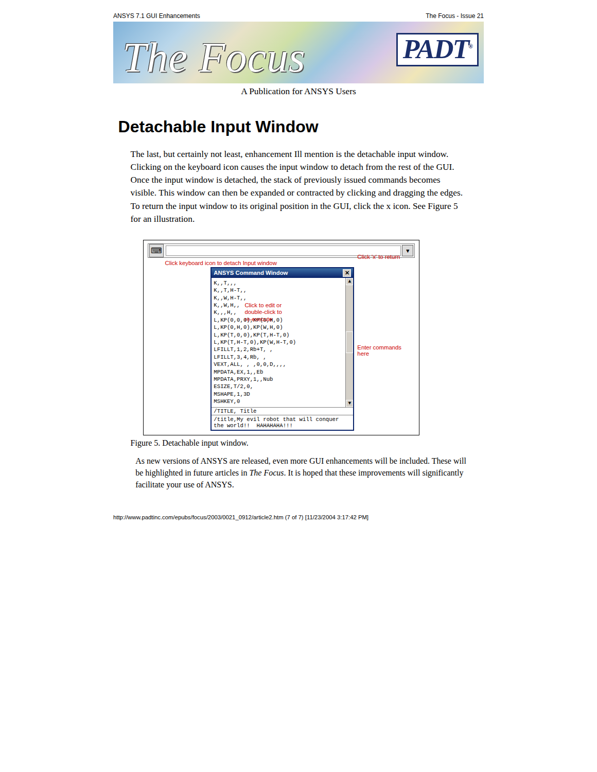ANSYS 7.1 GUI Enhancements The Focus - Issue 21
The Focus
PADT®
A Publication for ANSYS Users
Detachable Input Window
The last, but certainly not least, enhancement Ill mention is the detachable input window. Clicking on the keyboard icon causes the input window to detach from the rest of the GUI. Once the input window is detached, the stack of previously issued commands becomes visible. This window can then be expanded or contracted by clicking and dragging the edges. To return the input window to its original position in the GUI, click the x icon. See Figure 5 for an illustration.
⌨
▼
Click keyboard icon to detach Input window
ANSYS Command Window ✕
K,,T,,,
K,,T,H-T,,
K,,W,H-T,,
K,,W,H,,
K,,,H,,
L,KP(0,0,0),KP(0,H,0)
L,KP(0,H,0),KP(W,H,0)
L,KP(T,0,0),KP(T,H-T,0)
L,KP(T,H-T,0),KP(W,H-T,0)
LFILLT,1,2,Rb+T, ,
LFILLT,3,4,Rb, ,
VEXT,ALL, , ,0,0,D,,,,
MPDATA,EX,1,,Eb
MPDATA,PRXY,1,,Nub
ESIZE,T/2,0,
MSHAPE,1,3D
MSHKEY,0
▲
▼
/TITLE, Title
/title,My evil robot that will conquer the world!! HAHAHAHA!!!
Click 'x' to return
Enter commands
here
Click to edit or
double-click to
re-execute
Figure 5. Detachable input window.
As new versions of ANSYS are released, even more GUI enhancements will be included. These will be highlighted in future articles in The Focus. It is hoped that these improvements will significantly facilitate your use of ANSYS.
http://www.padtinc.com/epubs/focus/2003/0021_0912/article2.htm (7 of 7) [11/23/2004 3:17:42 PM]